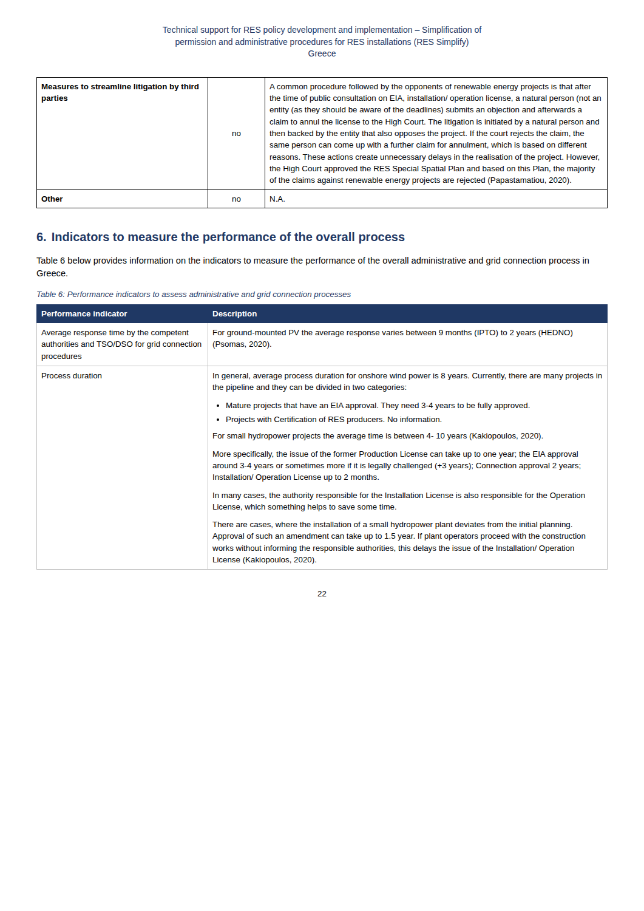Technical support for RES policy development and implementation – Simplification of
permission and administrative procedures for RES installations (RES Simplify)
Greece
| Measures to streamline litigation by third parties | no | A common procedure followed by the opponents of renewable energy projects is that after the time of public consultation on EIA, installation/ operation license, a natural person (not an entity (as they should be aware of the deadlines) submits an objection and afterwards a claim to annul the license to the High Court. The litigation is initiated by a natural person and then backed by the entity that also opposes the project. If the court rejects the claim, the same person can come up with a further claim for annulment, which is based on different reasons. These actions create unnecessary delays in the realisation of the project. However, the High Court approved the RES Special Spatial Plan and based on this Plan, the majority of the claims against renewable energy projects are rejected (Papastamatiou, 2020). |
| Other | no | N.A. |
6. Indicators to measure the performance of the overall process
Table 6 below provides information on the indicators to measure the performance of the overall administrative and grid connection process in Greece.
Table 6: Performance indicators to assess administrative and grid connection processes
| Performance indicator | Description |
| --- | --- |
| Average response time by the competent authorities and TSO/DSO for grid connection procedures | For ground-mounted PV the average response varies between 9 months (IPTO) to 2 years (HEDNO) (Psomas, 2020). |
| Process duration | In general, average process duration for onshore wind power is 8 years. Currently, there are many projects in the pipeline and they can be divided in two categories: Mature projects that have an EIA approval. They need 3-4 years to be fully approved. Projects with Certification of RES producers. No information. For small hydropower projects the average time is between 4- 10 years (Kakiopoulos, 2020). More specifically, the issue of the former Production License can take up to one year; the EIA approval around 3-4 years or sometimes more if it is legally challenged (+3 years); Connection approval 2 years; Installation/ Operation License up to 2 months. In many cases, the authority responsible for the Installation License is also responsible for the Operation License, which something helps to save some time. There are cases, where the installation of a small hydropower plant deviates from the initial planning. Approval of such an amendment can take up to 1.5 year. If plant operators proceed with the construction works without informing the responsible authorities, this delays the issue of the Installation/ Operation License (Kakiopoulos, 2020). |
22